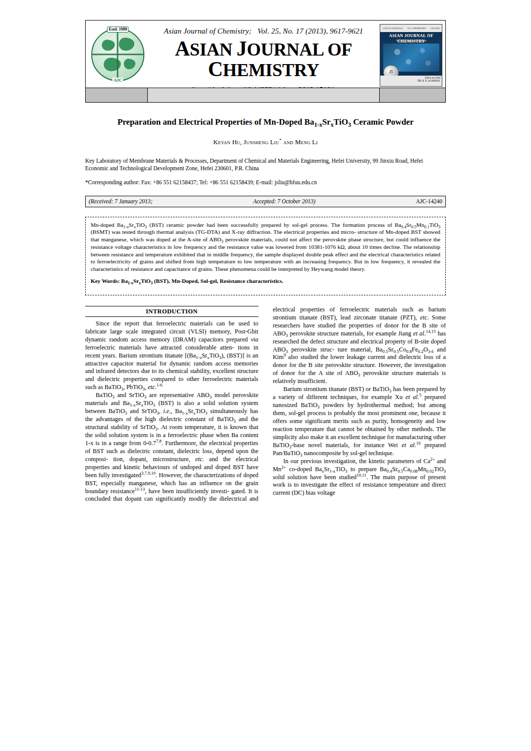Estd. 1989
AJC
Asian Journal of Chemistry; Vol. 25, No. 17 (2013), 9617-9621
ASIAN JOURNAL OF CHEMISTRY
http://dx.doi.org/10.14233/ajchem.2013.15101
ASIAN JOURNAL OF CHEMISTRY SILVER
ASIAN JOURNAL OF CHEMISTRY
Silver Anniversary Issue
25
Editor-in-Chief
DR. R. E. AGARWAL
Preparation and Electrical Properties of Mn-Doped Ba1-xSrxTiO3 Ceramic Powder
Keyan Hu, Junsheng Liu* and Meng Li
Key Laboratory of Membrane Materials & Processes, Department of Chemical and Materials Engineering, Hefei University, 99 Jinxiu Road, Hefei Economic and Technological Development Zone, Hefei 230601, P.R. China
*Corresponding author: Fax: +86 551 62158437; Tel: +86 551 62158439; E-mail: jsliu@hfuu.edu.cn
(Received: 7 January 2013; Accepted: 7 October 2013) AJC-14240
Mn-doped Ba1-xSrxTiO3 (BST) ceramic powder had been successfully prepared by sol-gel process. The formation process of Ba0.4Sr0.5Mn0.1TiO3 (BSMT) was tested through thermal analysis (TG-DTA) and X-ray diffraction. The electrical properties and micro- structure of Mn-doped BST showed that manganese, which was doped at the A-site of ABO3 perovskite materials, could not affect the perovskite phase structure, but could influence the resistance voltage characteristics in low frequency and the resistance value was lowered from 10381-1076 kΩ, about 10 times decline. The relationship between resistance and temperature exhibited that in middle frequency, the sample displayed double peak effect and the electrical characteristics related to ferroelectricity of grains and shifted from high temperature to low temperature with an increasing frequency. But in low frequency, it revealed the characteristics of resistance and capacitance of grains. These phenomena could be interpreted by Heywang model theory.
Key Words: Ba1-xSrxTiO3 (BST), Mn-Doped, Sol-gel, Resistance characteristics.
INTRODUCTION
Since the report that ferroelectric materials can be used to fabricate large scale integrated circuit (VLSI) memory, Post-Gbit dynamic random access memory (DRAM) capacitors prepared via ferroelectric materials have attracted considerable atten- tions in recent years. Barium strontium titanate [(Ba1-xSrxTiO3), (BST)] is an attractive capacitor material for dynamic random access memories and infrared detectors due to its chemical stability, excellent structure and dielectric properties compared to other ferroelectric materials such as BaTiO3, PbTiO3, etc.1-6
BaTiO3 and SrTiO3 are representative ABO3 model perovskite materials and Ba1-xSrxTiO3 (BST) is also a solid solution system between BaTiO3 and SrTiO3, i.e., Ba1-xSrxTiO3 simultaneously has the advantages of the high dielectric constant of BaTiO3 and the structural stability of SrTiO3. At room temperature, it is known that the solid solution system is in a ferroelectric phase when Ba content 1-x is in a range from 0-0.77,8. Furthermore, the electrical properties of BST such as dielectric constant, dielectric loss, depend upon the composi- tion, dopant, microstructure, etc. and the electrical properties and kinetic behaviours of undoped and doped BST have been fully investigated3,7,9,10. However, the characterizations of doped BST, especially manganese, which has an influence on the grain boundary resistance11-13, have been insufficiently investi- gated. It is concluded that dopant can significantly modify the dielectrical and electrical properties of ferroelectric materials such as barium strontium titanate (BST), lead zirconate titanate (PZT), etc. Some researchers have studied the properties of donor for the B site of ABO3 perovskite structure materials, for example Jiang et al.14,15 has researched the defect structure and electrical property of B-site doped ABO3 perovskite struc- ture material, Ba0.5Sr0.5Co0.8Fe0.2O3-δ and Kim9 also studied the lower leakage current and dielectric loss of a donor for the B site perovskite structure. However, the investigation of donor for the A site of ABO3 perovskite structure materials is relatively insufficient.
Barium strontium titanate (BST) or BaTiO3 has been prepared by a variety of different techniques, for example Xu et al.5 prepared nanosized BaTiO3 powders by hydrothermal method; but among them, sol-gel process is probably the most prominent one, because it offers some significant merits such as purity, homogeneity and low reaction temperature that cannot be obtained by other methods. The simplicity also make it an excellent technique for manufacturing other BaTiO3-base novel materials, for instance Wei et al.16 prepared Pan/BaTiO3 nanocomposite by sol-gel technique.
In our previous investigation, the kinetic parameters of Ca2+ and Mn2+ co-doped BaxSr1-xTiO3 to prepare Ba0.4Sr0.5Ca0.08Mn0.02TiO3 solid solution have been studied10,11. The main purpose of present work is to investigate the effect of resistance temperature and direct current (DC) bias voltage